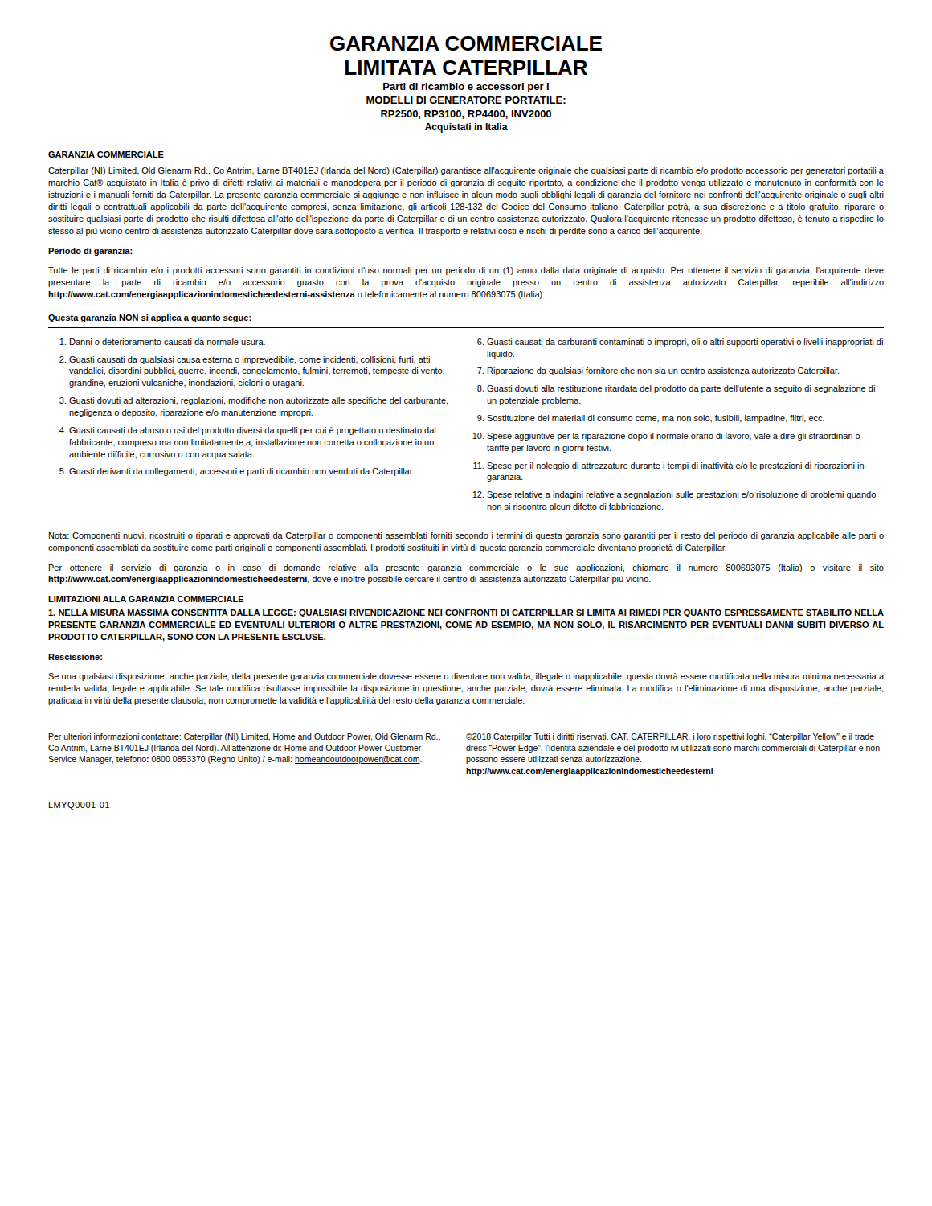GARANZIA COMMERCIALE
LIMITATA CATERPILLAR
Parti di ricambio e accessori per i
MODELLI DI GENERATORE PORTATILE:
RP2500, RP3100, RP4400, INV2000
Acquistati in Italia
GARANZIA COMMERCIALE
Caterpillar (NI) Limited, Old Glenarm Rd., Co Antrim, Larne BT401EJ (Irlanda del Nord) (Caterpillar) garantisce all'acquirente originale che qualsiasi parte di ricambio e/o prodotto accessorio per generatori portatili a marchio Cat® acquistato in Italia è privo di difetti relativi ai materiali e manodopera per il periodo di garanzia di seguito riportato, a condizione che il prodotto venga utilizzato e manutenuto in conformità con le istruzioni e i manuali forniti da Caterpillar. La presente garanzia commerciale si aggiunge e non influisce in alcun modo sugli obblighi legali di garanzia del fornitore nei confronti dell'acquirente originale o sugli altri diritti legali o contrattuali applicabili da parte dell'acquirente compresi, senza limitazione, gli articoli 128-132 del Codice del Consumo italiano. Caterpillar potrà, a sua discrezione e a titolo gratuito, riparare o sostituire qualsiasi parte di prodotto che risulti difettosa all'atto dell'ispezione da parte di Caterpillar o di un centro assistenza autorizzato. Qualora l'acquirente ritenesse un prodotto difettoso, è tenuto a rispedire lo stesso al più vicino centro di assistenza autorizzato Caterpillar dove sarà sottoposto a verifica. Il trasporto e relativi costi e rischi di perdite sono a carico dell'acquirente.
Periodo di garanzia:
Tutte le parti di ricambio e/o i prodotti accessori sono garantiti in condizioni d'uso normali per un periodo di un (1) anno dalla data originale di acquisto. Per ottenere il servizio di garanzia, l'acquirente deve presentare la parte di ricambio e/o accessorio guasto con la prova d'acquisto originale presso un centro di assistenza autorizzato Caterpillar, reperibile all'indirizzo http://www.cat.com/energiaapplicazionindomesticheedesterni-assistenza o telefonicamente al numero 800693075 (Italia)
Questa garanzia NON si applica a quanto segue:
| Danni o deterioramento causati da normale usura. Guasti causati da qualsiasi causa esterna o imprevedibile, come incidenti, collisioni, furti, atti vandalici, disordini pubblici, guerre, incendi, congelamento, fulmini, terremoti, tempeste di vento, grandine, eruzioni vulcaniche, inondazioni, cicloni o uragani. Guasti dovuti ad alterazioni, regolazioni, modifiche non autorizzate alle specifiche del carburante, negligenza o deposito, riparazione e/o manutenzione impropri. Guasti causati da abuso o usi del prodotto diversi da quelli per cui è progettato o destinato dal fabbricante, compreso ma non limitatamente a, installazione non corretta o collocazione in un ambiente difficile, corrosivo o con acqua salata. Guasti derivanti da collegamenti, accessori e parti di ricambio non venduti da Caterpillar. | Guasti causati da carburanti contaminati o impropri, oli o altri supporti operativi o livelli inappropriati di liquido. Riparazione da qualsiasi fornitore che non sia un centro assistenza autorizzato Caterpillar. Guasti dovuti alla restituzione ritardata del prodotto da parte dell'utente a seguito di segnalazione di un potenziale problema. Sostituzione dei materiali di consumo come, ma non solo, fusibili, lampadine, filtri, ecc. Spese aggiuntive per la riparazione dopo il normale orario di lavoro, vale a dire gli straordinari o tariffe per lavoro in giorni festivi. Spese per il noleggio di attrezzature durante i tempi di inattività e/o le prestazioni di riparazioni in garanzia. Spese relative a indagini relative a segnalazioni sulle prestazioni e/o risoluzione di problemi quando non si riscontra alcun difetto di fabbricazione. |
Nota: Componenti nuovi, ricostruiti o riparati e approvati da Caterpillar o componenti assemblati forniti secondo i termini di questa garanzia sono garantiti per il resto del periodo di garanzia applicabile alle parti o componenti assemblati da sostituire come parti originali o componenti assemblati. I prodotti sostituiti in virtù di questa garanzia commerciale diventano proprietà di Caterpillar.
Per ottenere il servizio di garanzia o in caso di domande relative alla presente garanzia commerciale o le sue applicazioni, chiamare il numero 800693075 (Italia) o visitare il sito http://www.cat.com/energiaapplicazionindomesticheedesterni, dove è inoltre possibile cercare il centro di assistenza autorizzato Caterpillar più vicino.
LIMITAZIONI ALLA GARANZIA COMMERCIALE
1. NELLA MISURA MASSIMA CONSENTITA DALLA LEGGE: QUALSIASI RIVENDICAZIONE NEI CONFRONTI DI CATERPILLAR SI LIMITA AI RIMEDI PER QUANTO ESPRESSAMENTE STABILITO NELLA PRESENTE GARANZIA COMMERCIALE ED EVENTUALI ULTERIORI O ALTRE PRESTAZIONI, COME AD ESEMPIO, MA NON SOLO, IL RISARCIMENTO PER EVENTUALI DANNI SUBITI DIVERSO AL PRODOTTO CATERPILLAR, SONO CON LA PRESENTE ESCLUSE.
Rescissione:
Se una qualsiasi disposizione, anche parziale, della presente garanzia commerciale dovesse essere o diventare non valida, illegale o inapplicabile, questa dovrà essere modificata nella misura minima necessaria a renderla valida, legale e applicabile. Se tale modifica risultasse impossibile la disposizione in questione, anche parziale, dovrà essere eliminata. La modifica o l'eliminazione di una disposizione, anche parziale, praticata in virtù della presente clausola, non compromette la validità e l'applicabilità del resto della garanzia commerciale.
| Per ulteriori informazioni contattare: Caterpillar (NI) Limited, Home and Outdoor Power, Old Glenarm Rd., Co Antrim, Larne BT401EJ (Irlanda del Nord). All'attenzione di: Home and Outdoor Power Customer Service Manager, telefono : 0800 0853370 (Regno Unito) / e-mail: homeandoutdoorpower@cat.com . | ©2018 Caterpillar Tutti i diritti riservati. CAT, CATERPILLAR, i loro rispettivi loghi, “Caterpillar Yellow” e il trade dress “Power Edge”, l'identità aziendale e del prodotto ivi utilizzati sono marchi commerciali di Caterpillar e non possono essere utilizzati senza autorizzazione. http://www.cat.com/energiaapplicazionindomesticheedesterni |
LMYQ0001-01